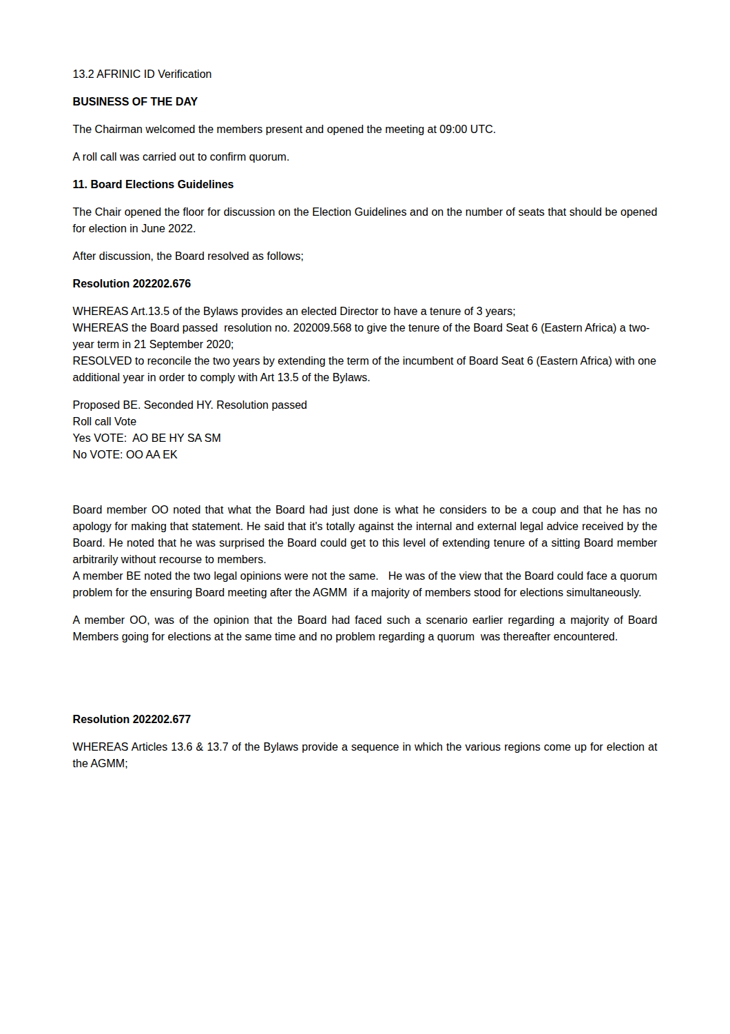13.2 AFRINIC ID Verification
BUSINESS OF THE DAY
The Chairman welcomed the members present and opened the meeting at 09:00 UTC.
A roll call was carried out to confirm quorum.
11. Board Elections Guidelines
The Chair opened the floor for discussion on the Election Guidelines and on the number of seats that should be opened for election in June 2022.
After discussion, the Board resolved as follows;
Resolution 202202.676
WHEREAS Art.13.5 of the Bylaws provides an elected Director to have a tenure of 3 years;
WHEREAS the Board passed resolution no. 202009.568 to give the tenure of the Board Seat 6 (Eastern Africa) a two-year term in 21 September 2020;
RESOLVED to reconcile the two years by extending the term of the incumbent of Board Seat 6 (Eastern Africa) with one additional year in order to comply with Art 13.5 of the Bylaws.
Proposed BE. Seconded HY. Resolution passed
Roll call Vote
Yes VOTE: AO BE HY SA SM
No VOTE: OO AA EK
Board member OO noted that what the Board had just done is what he considers to be a coup and that he has no apology for making that statement. He said that it's totally against the internal and external legal advice received by the Board. He noted that he was surprised the Board could get to this level of extending tenure of a sitting Board member arbitrarily without recourse to members.
A member BE noted the two legal opinions were not the same. He was of the view that the Board could face a quorum problem for the ensuring Board meeting after the AGMM if a majority of members stood for elections simultaneously.
A member OO, was of the opinion that the Board had faced such a scenario earlier regarding a majority of Board Members going for elections at the same time and no problem regarding a quorum was thereafter encountered.
Resolution 202202.677
WHEREAS Articles 13.6 & 13.7 of the Bylaws provide a sequence in which the various regions come up for election at the AGMM;